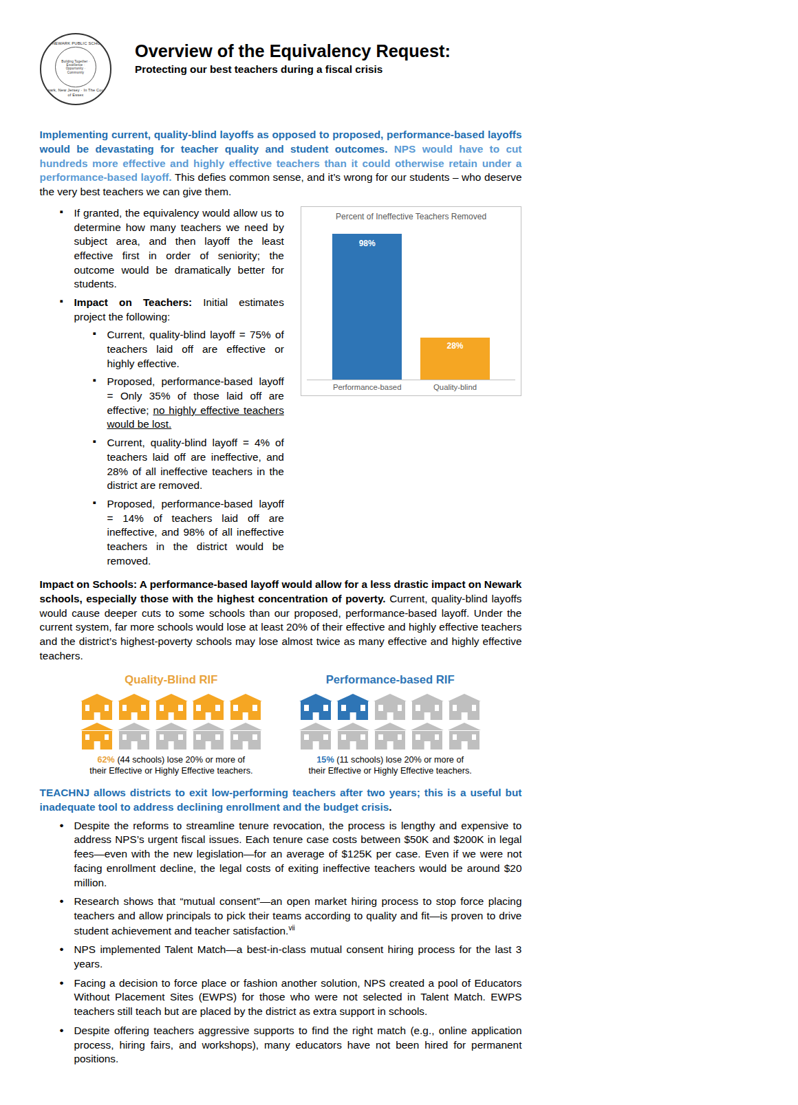The Newark Public Schools
Building Together · Excellence · Opportunity · Community
Newark, New Jersey · In The County of Essex
Overview of the Equivalency Request:
Protecting our best teachers during a fiscal crisis
Implementing current, quality-blind layoffs as opposed to proposed, performance-based layoffs would be devastating for teacher quality and student outcomes. NPS would have to cut hundreds more effective and highly effective teachers than it could otherwise retain under a performance-based layoff. This defies common sense, and it’s wrong for our students – who deserve the very best teachers we can give them.
If granted, the equivalency would allow us to determine how many teachers we need by subject area, and then layoff the least effective first in order of seniority; the outcome would be dramatically better for students.
Impact on Teachers: Initial estimates project the following:
Current, quality-blind layoff = 75% of teachers laid off are effective or highly effective.
Proposed, performance-based layoff = Only 35% of those laid off are effective; no highly effective teachers would be lost.
Current, quality-blind layoff = 4% of teachers laid off are ineffective, and 28% of all ineffective teachers in the district are removed.
Proposed, performance-based layoff = 14% of teachers laid off are ineffective, and 98% of all ineffective teachers in the district would be removed.
Percent of Ineffective Teachers Removed
98%
28%
Performance-based Quality-blind
Impact on Schools: A performance-based layoff would allow for a less drastic impact on Newark schools, especially those with the highest concentration of poverty. Current, quality-blind layoffs would cause deeper cuts to some schools than our proposed, performance-based layoff. Under the current system, far more schools would lose at least 20% of their effective and highly effective teachers and the district’s highest-poverty schools may lose almost twice as many effective and highly effective teachers.
Quality-Blind RIF
62% (44 schools) lose 20% or more of
their Effective or Highly Effective teachers.
Performance-based RIF
15% (11 schools) lose 20% or more of
their Effective or Highly Effective teachers.
TEACHNJ allows districts to exit low-performing teachers after two years; this is a useful but inadequate tool to address declining enrollment and the budget crisis.
Despite the reforms to streamline tenure revocation, the process is lengthy and expensive to address NPS’s urgent fiscal issues. Each tenure case costs between $50K and $200K in legal fees—even with the new legislation—for an average of $125K per case. Even if we were not facing enrollment decline, the legal costs of exiting ineffective teachers would be around $20 million.
Research shows that “mutual consent”—an open market hiring process to stop force placing teachers and allow principals to pick their teams according to quality and fit—is proven to drive student achievement and teacher satisfaction.vii
NPS implemented Talent Match—a best-in-class mutual consent hiring process for the last 3 years.
Facing a decision to force place or fashion another solution, NPS created a pool of Educators Without Placement Sites (EWPS) for those who were not selected in Talent Match. EWPS teachers still teach but are placed by the district as extra support in schools.
Despite offering teachers aggressive supports to find the right match (e.g., online application process, hiring fairs, and workshops), many educators have not been hired for permanent positions.